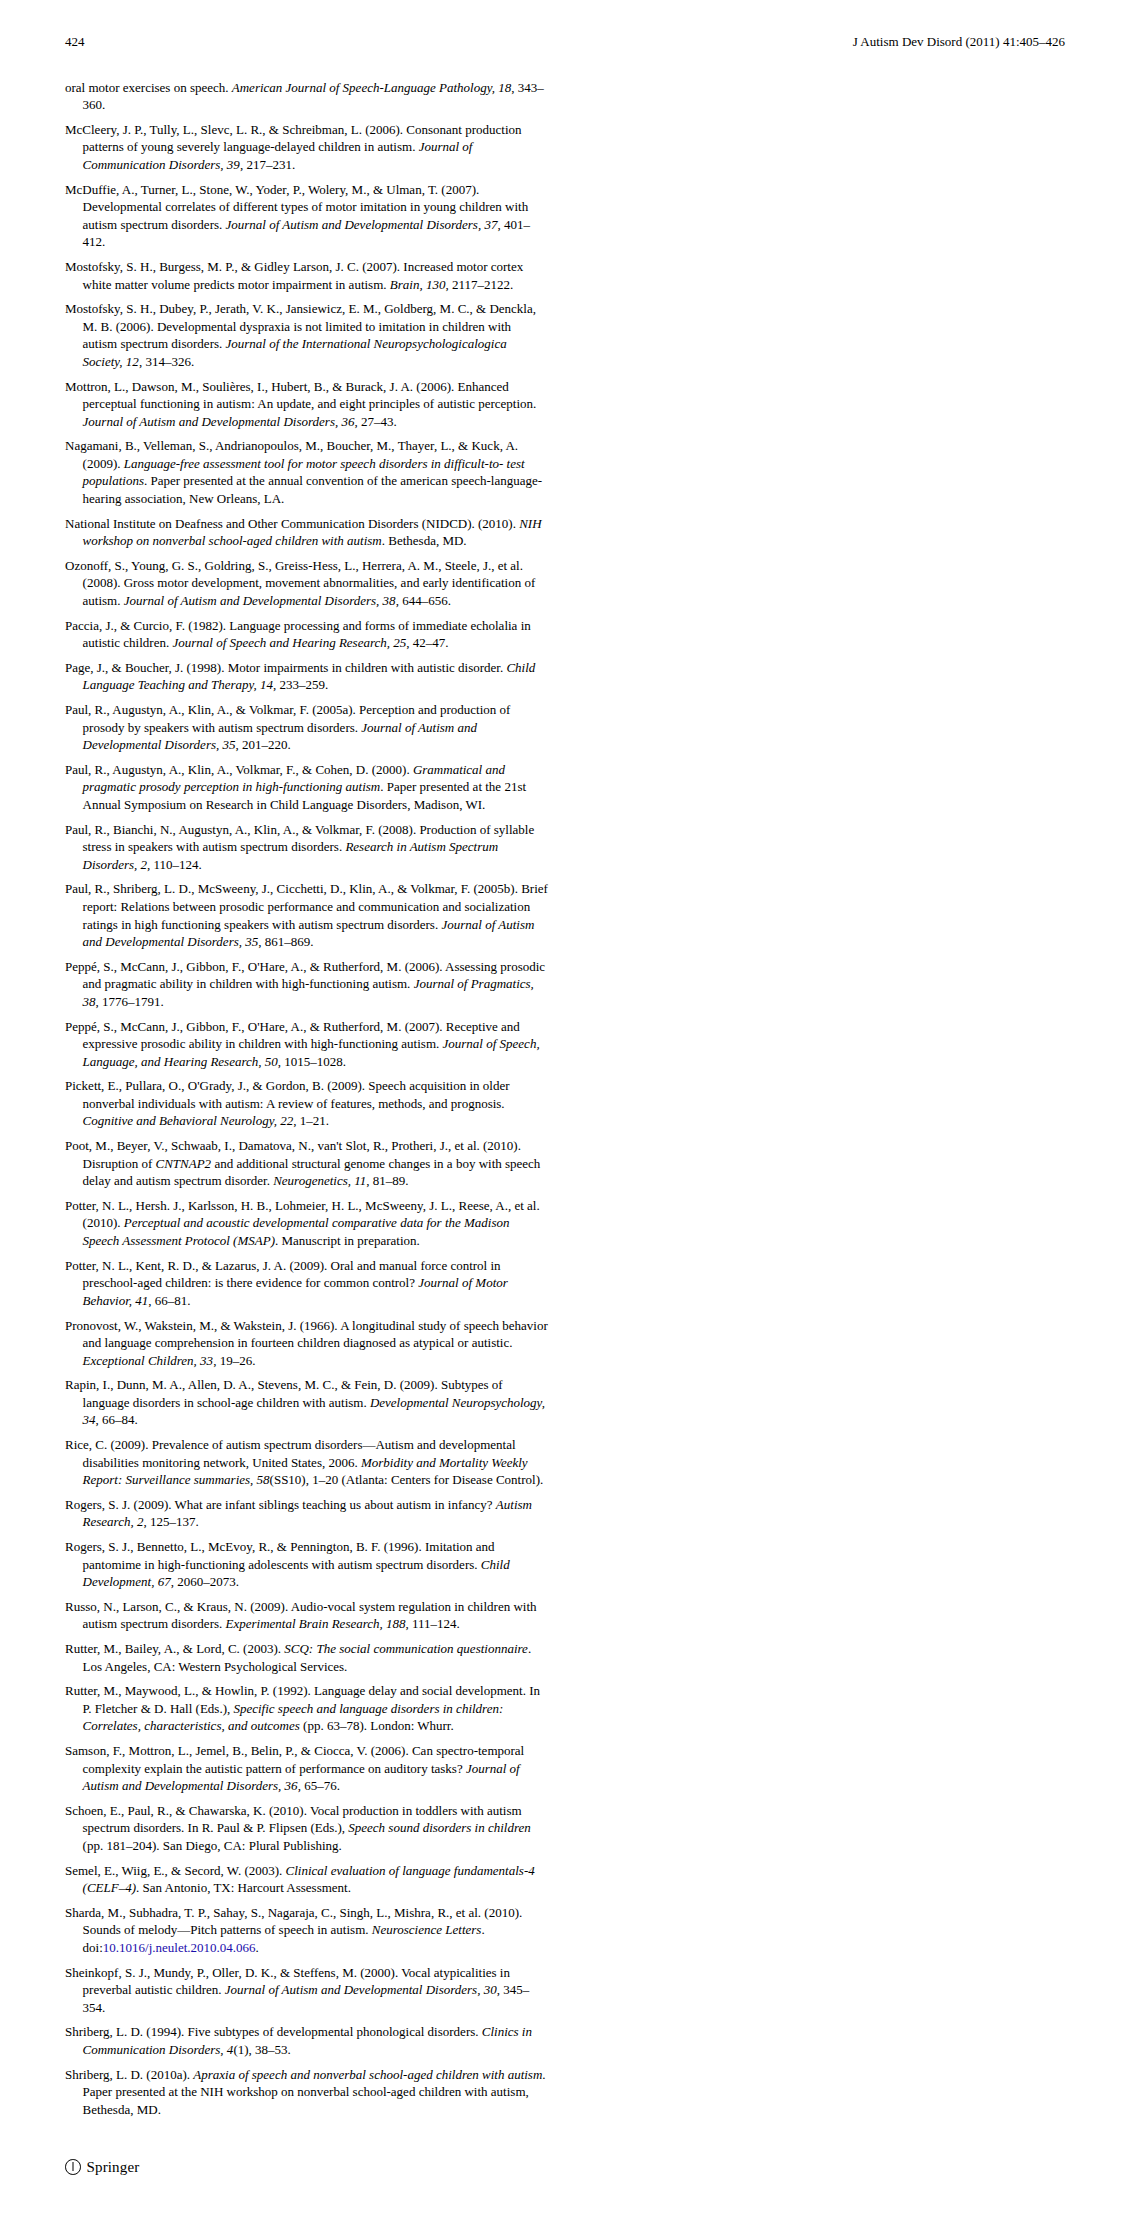424 J Autism Dev Disord (2011) 41:405–426
oral motor exercises on speech. American Journal of Speech-Language Pathology, 18, 343–360.
McCleery, J. P., Tully, L., Slevc, L. R., & Schreibman, L. (2006). Consonant production patterns of young severely language-delayed children in autism. Journal of Communication Disorders, 39, 217–231.
McDuffie, A., Turner, L., Stone, W., Yoder, P., Wolery, M., & Ulman, T. (2007). Developmental correlates of different types of motor imitation in young children with autism spectrum disorders. Journal of Autism and Developmental Disorders, 37, 401–412.
Mostofsky, S. H., Burgess, M. P., & Gidley Larson, J. C. (2007). Increased motor cortex white matter volume predicts motor impairment in autism. Brain, 130, 2117–2122.
Mostofsky, S. H., Dubey, P., Jerath, V. K., Jansiewicz, E. M., Goldberg, M. C., & Denckla, M. B. (2006). Developmental dyspraxia is not limited to imitation in children with autism spectrum disorders. Journal of the International Neuropsychologicalogica Society, 12, 314–326.
Mottron, L., Dawson, M., Soulières, I., Hubert, B., & Burack, J. A. (2006). Enhanced perceptual functioning in autism: An update, and eight principles of autistic perception. Journal of Autism and Developmental Disorders, 36, 27–43.
Nagamani, B., Velleman, S., Andrianopoulos, M., Boucher, M., Thayer, L., & Kuck, A. (2009). Language-free assessment tool for motor speech disorders in difficult-to- test populations. Paper presented at the annual convention of the american speech-language-hearing association, New Orleans, LA.
National Institute on Deafness and Other Communication Disorders (NIDCD). (2010). NIH workshop on nonverbal school-aged children with autism. Bethesda, MD.
Ozonoff, S., Young, G. S., Goldring, S., Greiss-Hess, L., Herrera, A. M., Steele, J., et al. (2008). Gross motor development, movement abnormalities, and early identification of autism. Journal of Autism and Developmental Disorders, 38, 644–656.
Paccia, J., & Curcio, F. (1982). Language processing and forms of immediate echolalia in autistic children. Journal of Speech and Hearing Research, 25, 42–47.
Page, J., & Boucher, J. (1998). Motor impairments in children with autistic disorder. Child Language Teaching and Therapy, 14, 233–259.
Paul, R., Augustyn, A., Klin, A., & Volkmar, F. (2005a). Perception and production of prosody by speakers with autism spectrum disorders. Journal of Autism and Developmental Disorders, 35, 201–220.
Paul, R., Augustyn, A., Klin, A., Volkmar, F., & Cohen, D. (2000). Grammatical and pragmatic prosody perception in high-functioning autism. Paper presented at the 21st Annual Symposium on Research in Child Language Disorders, Madison, WI.
Paul, R., Bianchi, N., Augustyn, A., Klin, A., & Volkmar, F. (2008). Production of syllable stress in speakers with autism spectrum disorders. Research in Autism Spectrum Disorders, 2, 110–124.
Paul, R., Shriberg, L. D., McSweeny, J., Cicchetti, D., Klin, A., & Volkmar, F. (2005b). Brief report: Relations between prosodic performance and communication and socialization ratings in high functioning speakers with autism spectrum disorders. Journal of Autism and Developmental Disorders, 35, 861–869.
Peppé, S., McCann, J., Gibbon, F., O'Hare, A., & Rutherford, M. (2006). Assessing prosodic and pragmatic ability in children with high-functioning autism. Journal of Pragmatics, 38, 1776–1791.
Peppé, S., McCann, J., Gibbon, F., O'Hare, A., & Rutherford, M. (2007). Receptive and expressive prosodic ability in children with high-functioning autism. Journal of Speech, Language, and Hearing Research, 50, 1015–1028.
Pickett, E., Pullara, O., O'Grady, J., & Gordon, B. (2009). Speech acquisition in older nonverbal individuals with autism: A review of features, methods, and prognosis. Cognitive and Behavioral Neurology, 22, 1–21.
Poot, M., Beyer, V., Schwaab, I., Damatova, N., van't Slot, R., Protheri, J., et al. (2010). Disruption of CNTNAP2 and additional structural genome changes in a boy with speech delay and autism spectrum disorder. Neurogenetics, 11, 81–89.
Potter, N. L., Hersh. J., Karlsson, H. B., Lohmeier, H. L., McSweeny, J. L., Reese, A., et al. (2010). Perceptual and acoustic developmental comparative data for the Madison Speech Assessment Protocol (MSAP). Manuscript in preparation.
Potter, N. L., Kent, R. D., & Lazarus, J. A. (2009). Oral and manual force control in preschool-aged children: is there evidence for common control? Journal of Motor Behavior, 41, 66–81.
Pronovost, W., Wakstein, M., & Wakstein, J. (1966). A longitudinal study of speech behavior and language comprehension in fourteen children diagnosed as atypical or autistic. Exceptional Children, 33, 19–26.
Rapin, I., Dunn, M. A., Allen, D. A., Stevens, M. C., & Fein, D. (2009). Subtypes of language disorders in school-age children with autism. Developmental Neuropsychology, 34, 66–84.
Rice, C. (2009). Prevalence of autism spectrum disorders—Autism and developmental disabilities monitoring network, United States, 2006. Morbidity and Mortality Weekly Report: Surveillance summaries, 58(SS10), 1–20 (Atlanta: Centers for Disease Control).
Rogers, S. J. (2009). What are infant siblings teaching us about autism in infancy? Autism Research, 2, 125–137.
Rogers, S. J., Bennetto, L., McEvoy, R., & Pennington, B. F. (1996). Imitation and pantomime in high-functioning adolescents with autism spectrum disorders. Child Development, 67, 2060–2073.
Russo, N., Larson, C., & Kraus, N. (2009). Audio-vocal system regulation in children with autism spectrum disorders. Experimental Brain Research, 188, 111–124.
Rutter, M., Bailey, A., & Lord, C. (2003). SCQ: The social communication questionnaire. Los Angeles, CA: Western Psychological Services.
Rutter, M., Maywood, L., & Howlin, P. (1992). Language delay and social development. In P. Fletcher & D. Hall (Eds.), Specific speech and language disorders in children: Correlates, characteristics, and outcomes (pp. 63–78). London: Whurr.
Samson, F., Mottron, L., Jemel, B., Belin, P., & Ciocca, V. (2006). Can spectro-temporal complexity explain the autistic pattern of performance on auditory tasks? Journal of Autism and Developmental Disorders, 36, 65–76.
Schoen, E., Paul, R., & Chawarska, K. (2010). Vocal production in toddlers with autism spectrum disorders. In R. Paul & P. Flipsen (Eds.), Speech sound disorders in children (pp. 181–204). San Diego, CA: Plural Publishing.
Semel, E., Wiig, E., & Secord, W. (2003). Clinical evaluation of language fundamentals-4 (CELF–4). San Antonio, TX: Harcourt Assessment.
Sharda, M., Subhadra, T. P., Sahay, S., Nagaraja, C., Singh, L., Mishra, R., et al. (2010). Sounds of melody—Pitch patterns of speech in autism. Neuroscience Letters. doi:10.1016/j.neulet.2010.04.066.
Sheinkopf, S. J., Mundy, P., Oller, D. K., & Steffens, M. (2000). Vocal atypicalities in preverbal autistic children. Journal of Autism and Developmental Disorders, 30, 345–354.
Shriberg, L. D. (1994). Five subtypes of developmental phonological disorders. Clinics in Communication Disorders, 4(1), 38–53.
Shriberg, L. D. (2010a). Apraxia of speech and nonverbal school-aged children with autism. Paper presented at the NIH workshop on nonverbal school-aged children with autism, Bethesda, MD.
Springer